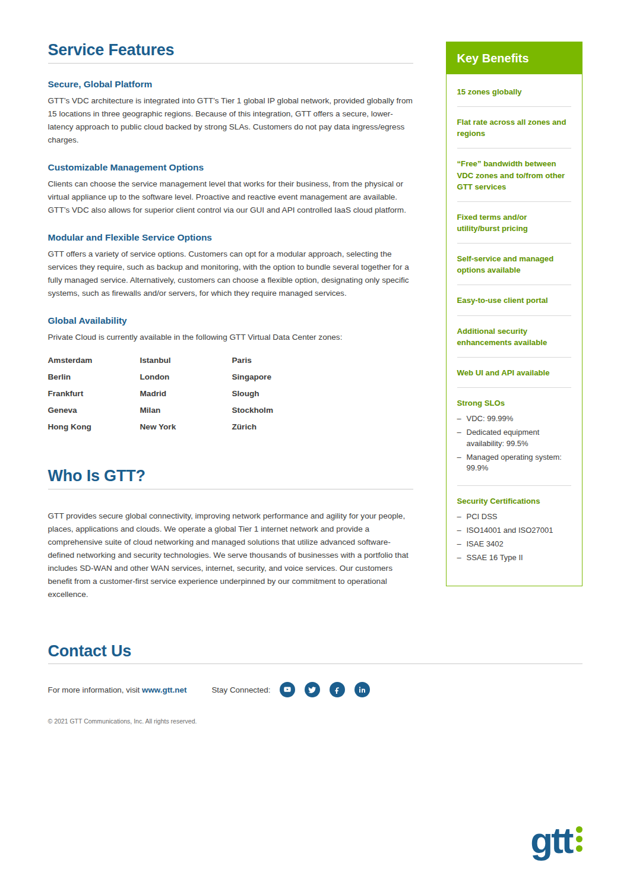Service Features
Secure, Global Platform
GTT’s VDC architecture is integrated into GTT’s Tier 1 global IP global network, provided globally from 15 locations in three geographic regions. Because of this integration, GTT offers a secure, lower-latency approach to public cloud backed by strong SLAs. Customers do not pay data ingress/egress charges.
Customizable Management Options
Clients can choose the service management level that works for their business, from the physical or virtual appliance up to the software level. Proactive and reactive event management are available. GTT’s VDC also allows for superior client control via our GUI and API controlled IaaS cloud platform.
Modular and Flexible Service Options
GTT offers a variety of service options. Customers can opt for a modular approach, selecting the services they require, such as backup and monitoring, with the option to bundle several together for a fully managed service. Alternatively, customers can choose a flexible option, designating only specific systems, such as firewalls and/or servers, for which they require managed services.
Global Availability
Private Cloud is currently available in the following GTT Virtual Data Center zones:
Amsterdam Berlin Frankfurt Geneva Hong Kong
Istanbul London Madrid Milan New York
Paris Singapore Slough Stockholm Zürich
Who Is GTT?
GTT provides secure global connectivity, improving network performance and agility for your people, places, applications and clouds. We operate a global Tier 1 internet network and provide a comprehensive suite of cloud networking and managed solutions that utilize advanced software-defined networking and security technologies. We serve thousands of businesses with a portfolio that includes SD-WAN and other WAN services, internet, security, and voice services. Our customers benefit from a customer-first service experience underpinned by our commitment to operational excellence.
Key Benefits
15 zones globally
Flat rate across all zones and regions
“Free” bandwidth between VDC zones and to/from other GTT services
Fixed terms and/or utility/burst pricing
Self-service and managed options available
Easy-to-use client portal
Additional security enhancements available
Web UI and API available
Strong SLOs
VDC: 99.99%
Dedicated equipment availability: 99.5%
Managed operating system: 99.9%
Security Certifications
PCI DSS
ISO14001 and ISO27001
ISAE 3402
SSAE 16 Type II
Contact Us
For more information, visit www.gtt.net
Stay Connected:
© 2021 GTT Communications, Inc. All rights reserved.
gtt